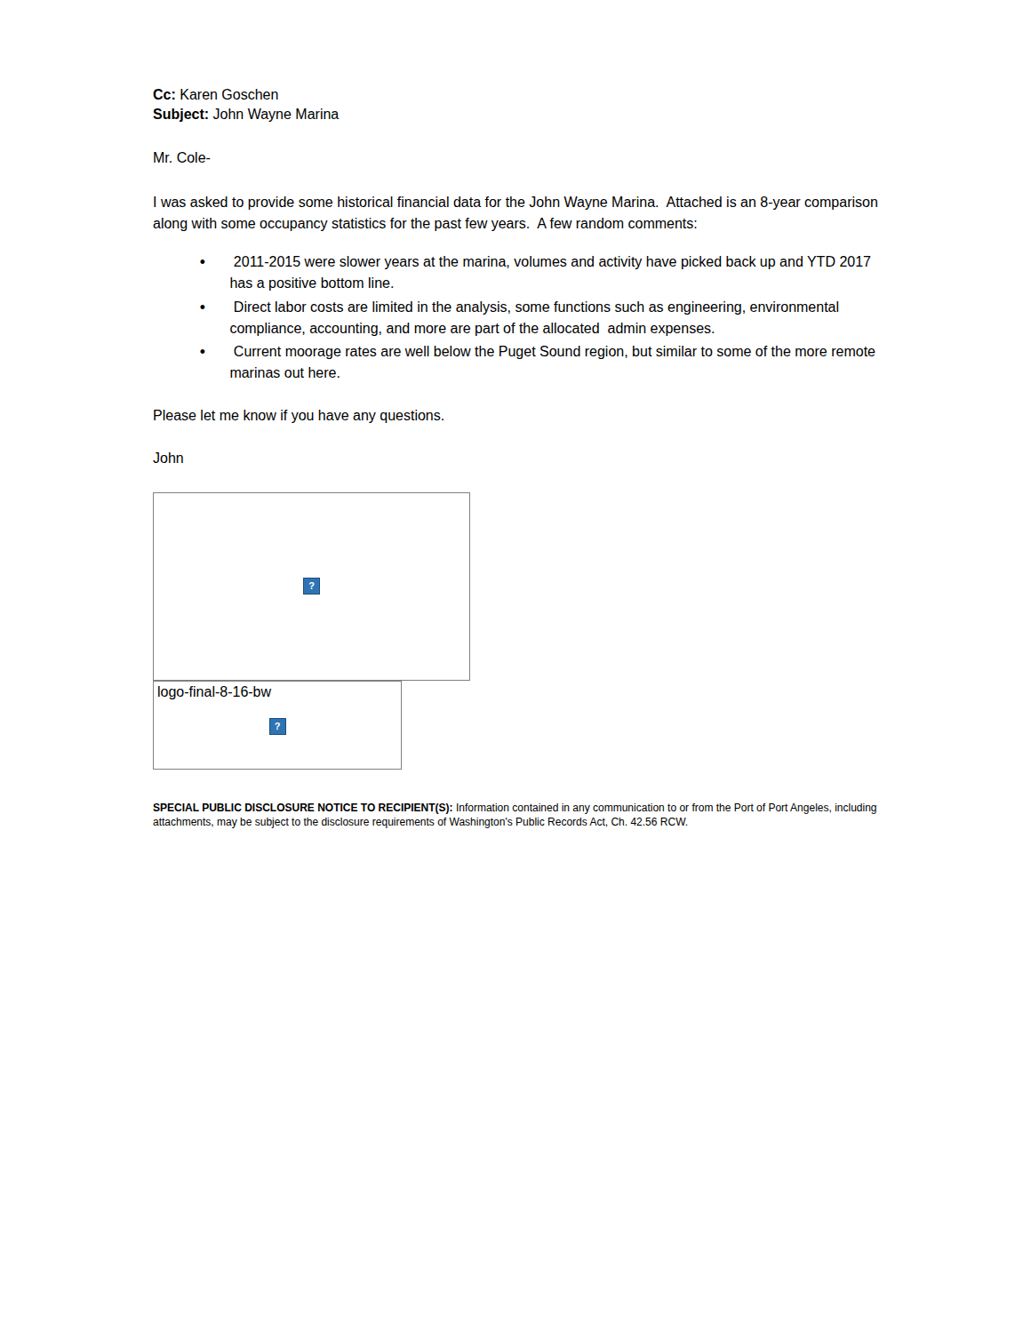Cc: Karen Goschen
Subject: John Wayne Marina
Mr. Cole-
I was asked to provide some historical financial data for the John Wayne Marina. Attached is an 8-year comparison along with some occupancy statistics for the past few years. A few random comments:
2011-2015 were slower years at the marina, volumes and activity have picked back up and YTD 2017 has a positive bottom line.
Direct labor costs are limited in the analysis, some functions such as engineering, environmental compliance, accounting, and more are part of the allocated admin expenses.
Current moorage rates are well below the Puget Sound region, but similar to some of the more remote marinas out here.
Please let me know if you have any questions.
John
?
logo-final-8-16-bw
?
SPECIAL PUBLIC DISCLOSURE NOTICE TO RECIPIENT(S): Information contained in any communication to or from the Port of Port Angeles, including attachments, may be subject to the disclosure requirements of Washington's Public Records Act, Ch. 42.56 RCW.